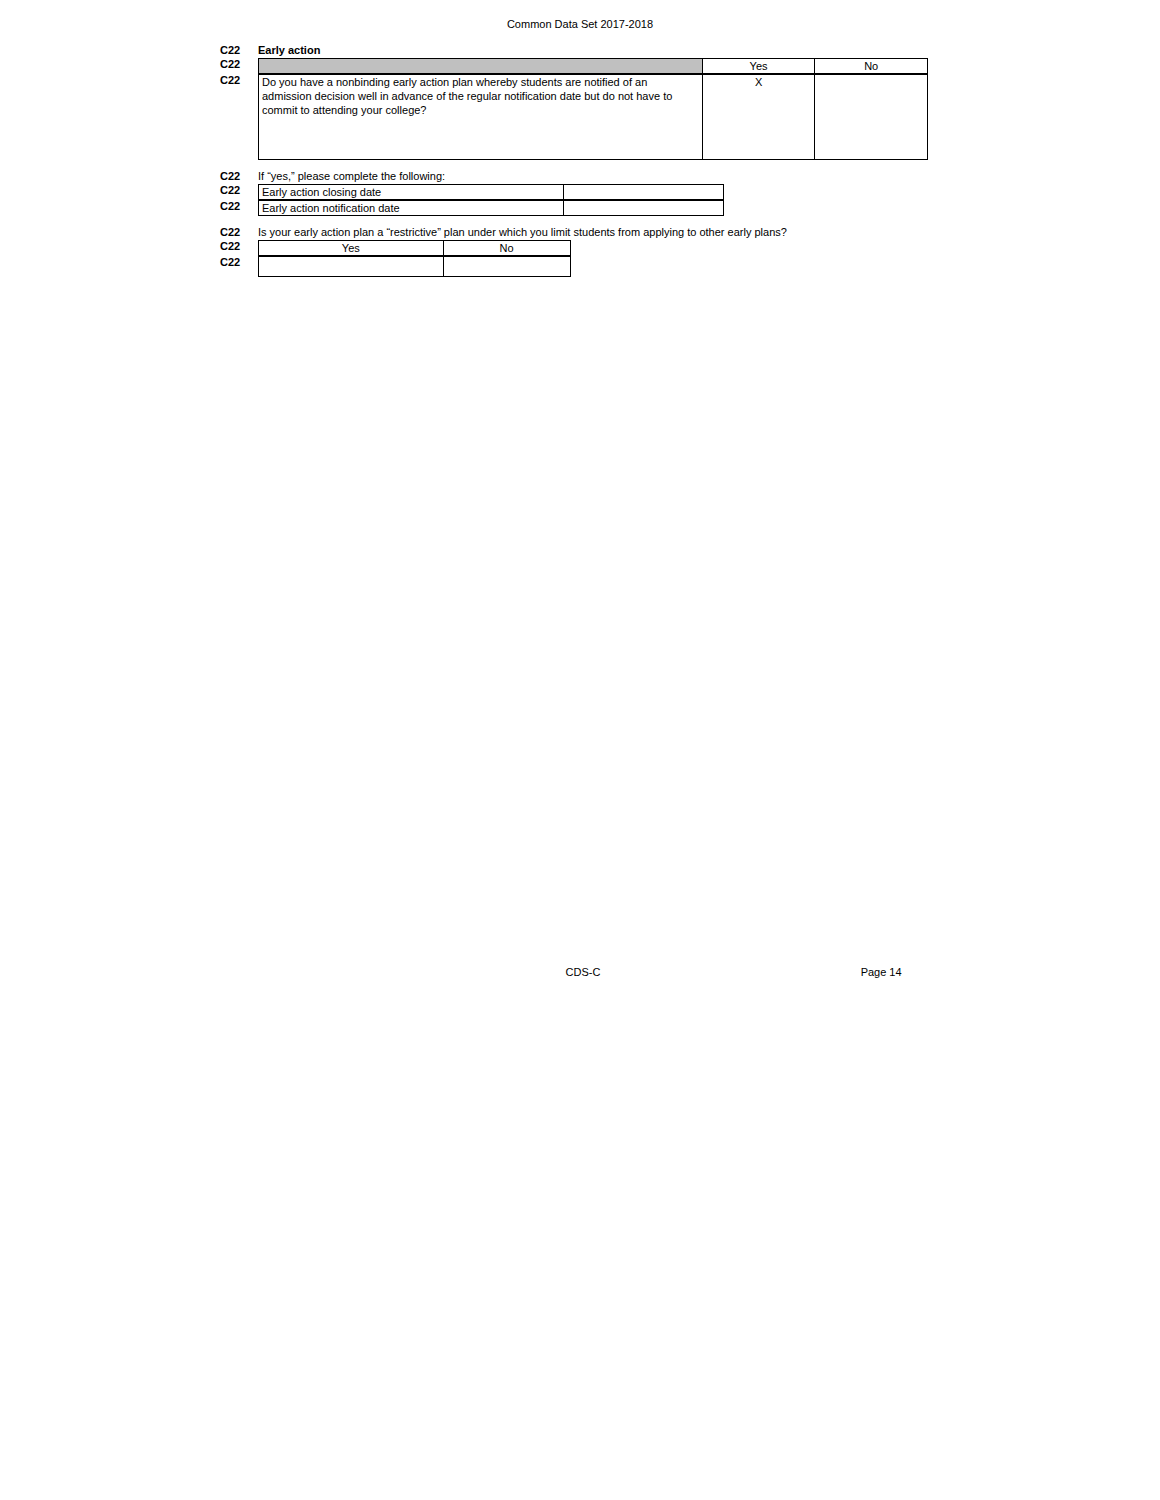Common Data Set 2017-2018
C22
Early action
C22
| | Yes | No |
C22
| Do you have a nonbinding early action plan whereby students are notified of an admission decision well in advance of the regular notification date but do not have to commit to attending your college? | X | |
C22
If “yes,” please complete the following:
C22
| Early action closing date | |
C22
| Early action notification date | |
C22
Is your early action plan a “restrictive” plan under which you limit students from applying to other early plans?
C22
| Yes | No |
C22
CDS-C
Page 14